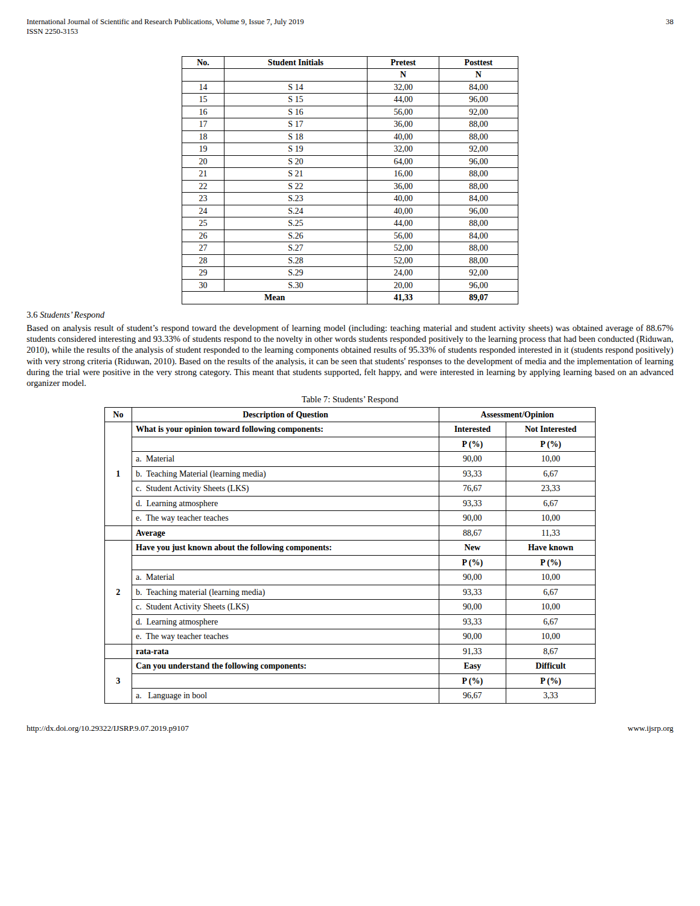International Journal of Scientific and Research Publications, Volume 9, Issue 7, July 2019
ISSN 2250-3153 38
| No. | Student Initials | Pretest | Posttest |
| --- | --- | --- | --- |
| | | N | N |
| 14 | S 14 | 32,00 | 84,00 |
| 15 | S 15 | 44,00 | 96,00 |
| 16 | S 16 | 56,00 | 92,00 |
| 17 | S 17 | 36,00 | 88,00 |
| 18 | S 18 | 40,00 | 88,00 |
| 19 | S 19 | 32,00 | 92,00 |
| 20 | S 20 | 64,00 | 96,00 |
| 21 | S 21 | 16,00 | 88,00 |
| 22 | S 22 | 36,00 | 88,00 |
| 23 | S.23 | 40,00 | 84,00 |
| 24 | S.24 | 40,00 | 96,00 |
| 25 | S.25 | 44,00 | 88,00 |
| 26 | S.26 | 56,00 | 84,00 |
| 27 | S.27 | 52,00 | 88,00 |
| 28 | S.28 | 52,00 | 88,00 |
| 29 | S.29 | 24,00 | 92,00 |
| 30 | S.30 | 20,00 | 96,00 |
| Mean | 41,33 | 89,07 |
3.6 Students’ Respond
Based on analysis result of student’s respond toward the development of learning model (including: teaching material and student activity sheets) was obtained average of 88.67% students considered interesting and 93.33% of students respond to the novelty in other words students responded positively to the learning process that had been conducted (Riduwan, 2010), while the results of the analysis of student responded to the learning components obtained results of 95.33% of students responded interested in it (students respond positively) with very strong criteria (Riduwan, 2010). Based on the results of the analysis, it can be seen that students' responses to the development of media and the implementation of learning during the trial were positive in the very strong category. This meant that students supported, felt happy, and were interested in learning by applying learning based on an advanced organizer model.
Table 7: Students’ Respond
| No | Description of Question | Assessment/Opinion |
| --- | --- | --- |
| 1 | What is your opinion toward following components: | Interested | Not Interested |
| | P (%) | P (%) |
| a. Material | 90,00 | 10,00 |
| b. Teaching Material (learning media) | 93,33 | 6,67 |
| c. Student Activity Sheets (LKS) | 76,67 | 23,33 |
| d. Learning atmosphere | 93,33 | 6,67 |
| e. The way teacher teaches | 90,00 | 10,00 |
| | Average | 88,67 | 11,33 |
| 2 | Have you just known about the following components: | New | Have known |
| | P (%) | P (%) |
| a. Material | 90,00 | 10,00 |
| b. Teaching material (learning media) | 93,33 | 6,67 |
| c. Student Activity Sheets (LKS) | 90,00 | 10,00 |
| d. Learning atmosphere | 93,33 | 6,67 |
| e. The way teacher teaches | 90,00 | 10,00 |
| | rata-rata | 91,33 | 8,67 |
| 3 | Can you understand the following components: | Easy | Difficult |
| | P (%) | P (%) |
| a. Language in bool | 96,67 | 3,33 |
http://dx.doi.org/10.29322/IJSRP.9.07.2019.p9107 www.ijsrp.org